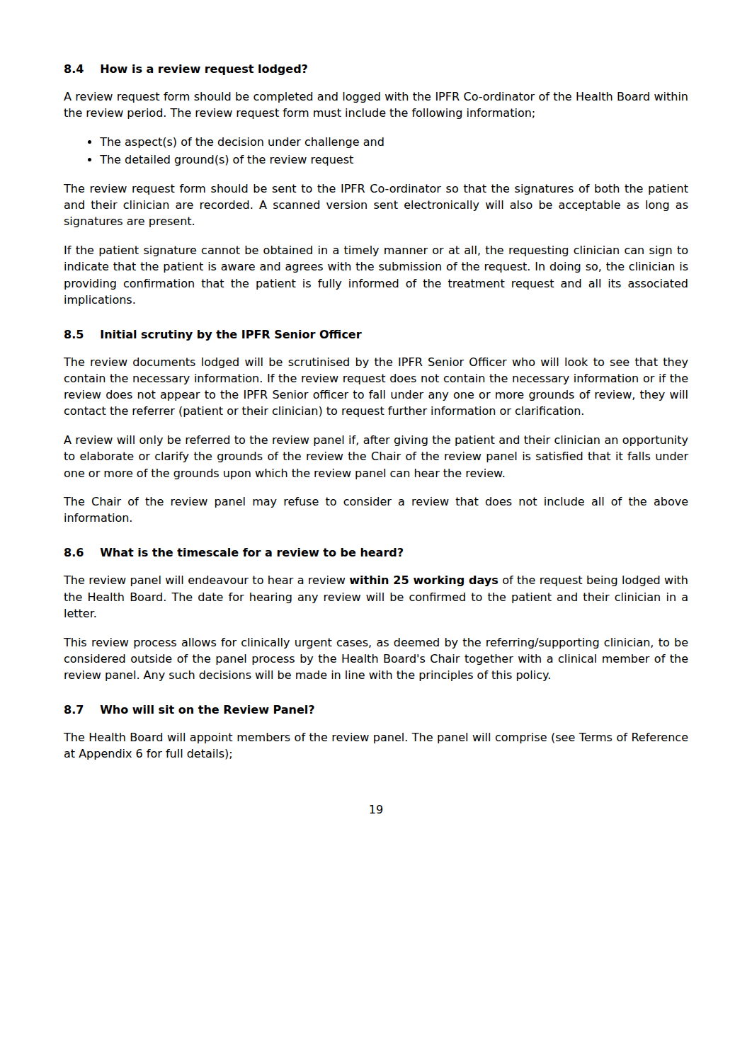8.4 How is a review request lodged?
A review request form should be completed and logged with the IPFR Co-ordinator of the Health Board within the review period. The review request form must include the following information;
The aspect(s) of the decision under challenge and
The detailed ground(s) of the review request
The review request form should be sent to the IPFR Co-ordinator so that the signatures of both the patient and their clinician are recorded. A scanned version sent electronically will also be acceptable as long as signatures are present.
If the patient signature cannot be obtained in a timely manner or at all, the requesting clinician can sign to indicate that the patient is aware and agrees with the submission of the request. In doing so, the clinician is providing confirmation that the patient is fully informed of the treatment request and all its associated implications.
8.5 Initial scrutiny by the IPFR Senior Officer
The review documents lodged will be scrutinised by the IPFR Senior Officer who will look to see that they contain the necessary information. If the review request does not contain the necessary information or if the review does not appear to the IPFR Senior officer to fall under any one or more grounds of review, they will contact the referrer (patient or their clinician) to request further information or clarification.
A review will only be referred to the review panel if, after giving the patient and their clinician an opportunity to elaborate or clarify the grounds of the review the Chair of the review panel is satisfied that it falls under one or more of the grounds upon which the review panel can hear the review.
The Chair of the review panel may refuse to consider a review that does not include all of the above information.
8.6 What is the timescale for a review to be heard?
The review panel will endeavour to hear a review within 25 working days of the request being lodged with the Health Board. The date for hearing any review will be confirmed to the patient and their clinician in a letter.
This review process allows for clinically urgent cases, as deemed by the referring/supporting clinician, to be considered outside of the panel process by the Health Board's Chair together with a clinical member of the review panel. Any such decisions will be made in line with the principles of this policy.
8.7 Who will sit on the Review Panel?
The Health Board will appoint members of the review panel. The panel will comprise (see Terms of Reference at Appendix 6 for full details);
19